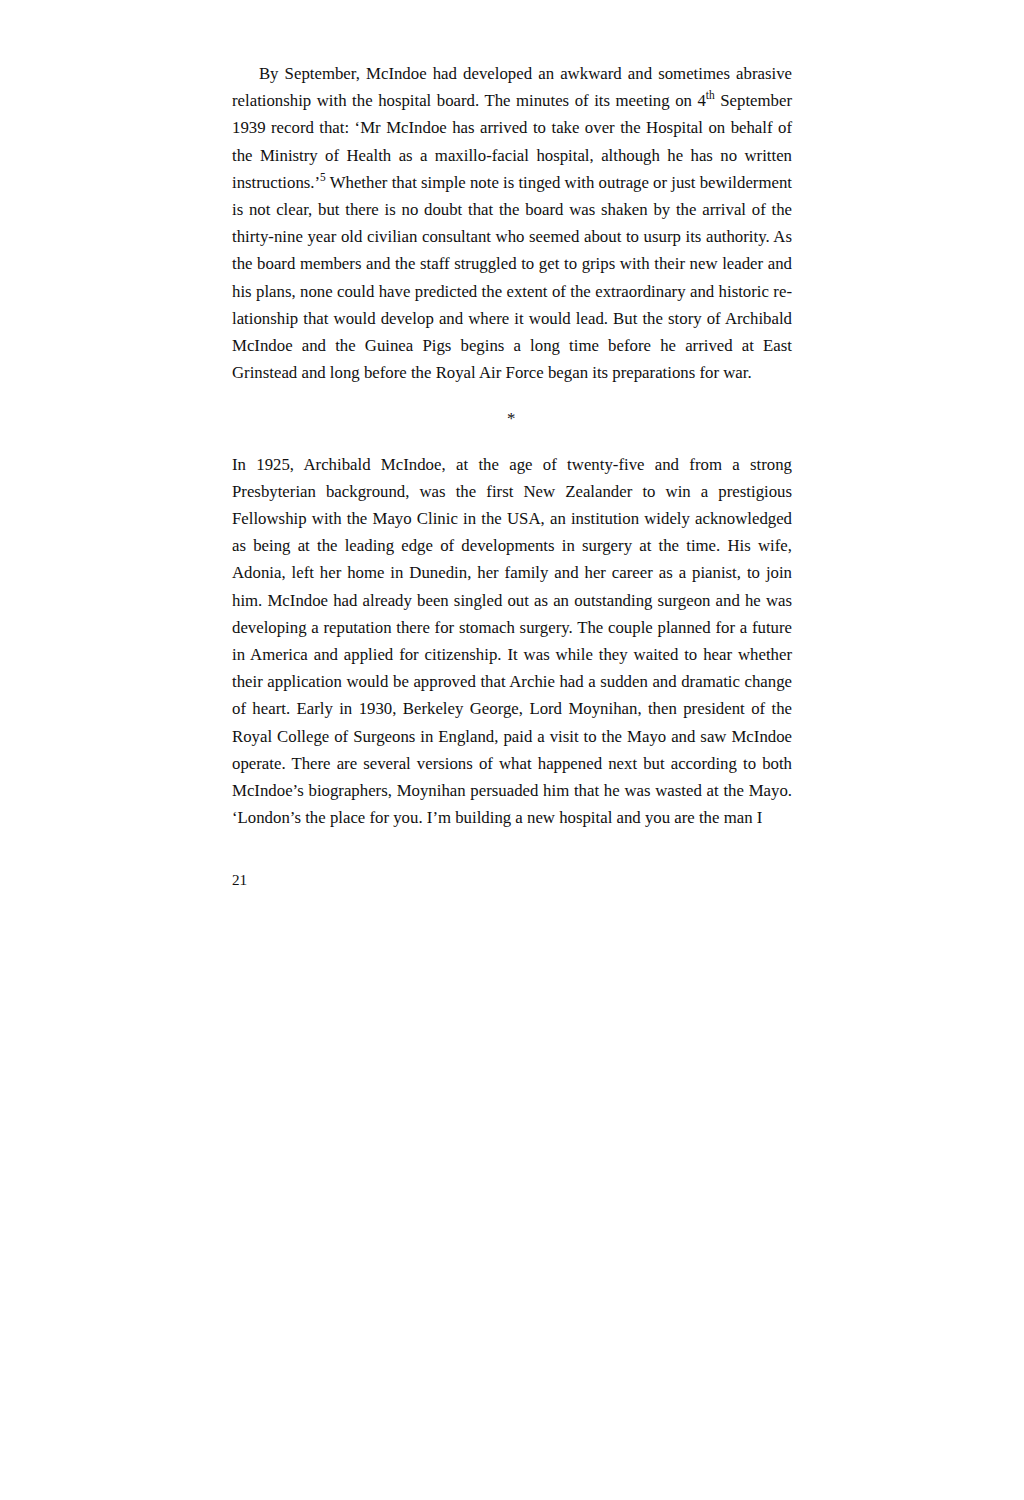By September, McIndoe had developed an awkward and sometimes abrasive relationship with the hospital board. The minutes of its meeting on 4th September 1939 record that: ‘Mr McIndoe has arrived to take over the Hospital on behalf of the Ministry of Health as a maxillo-facial hospital, although he has no written instructions.’5 Whether that simple note is tinged with outrage or just bewilderment is not clear, but there is no doubt that the board was shaken by the arrival of the thirty-nine year old civilian consultant who seemed about to usurp its authority. As the board members and the staff struggled to get to grips with their new leader and his plans, none could have predicted the extent of the extraordinary and historic relationship that would develop and where it would lead. But the story of Archibald McIndoe and the Guinea Pigs begins a long time before he arrived at East Grinstead and long before the Royal Air Force began its preparations for war.
*
In 1925, Archibald McIndoe, at the age of twenty-five and from a strong Presbyterian background, was the first New Zealander to win a prestigious Fellowship with the Mayo Clinic in the USA, an institution widely acknowledged as being at the leading edge of developments in surgery at the time. His wife, Adonia, left her home in Dunedin, her family and her career as a pianist, to join him. McIndoe had already been singled out as an outstanding surgeon and he was developing a reputation there for stomach surgery. The couple planned for a future in America and applied for citizenship. It was while they waited to hear whether their application would be approved that Archie had a sudden and dramatic change of heart. Early in 1930, Berkeley George, Lord Moynihan, then president of the Royal College of Surgeons in England, paid a visit to the Mayo and saw McIndoe operate. There are several versions of what happened next but according to both McIndoe’s biographers, Moynihan persuaded him that he was wasted at the Mayo. ‘London’s the place for you. I’m building a new hospital and you are the man I
21